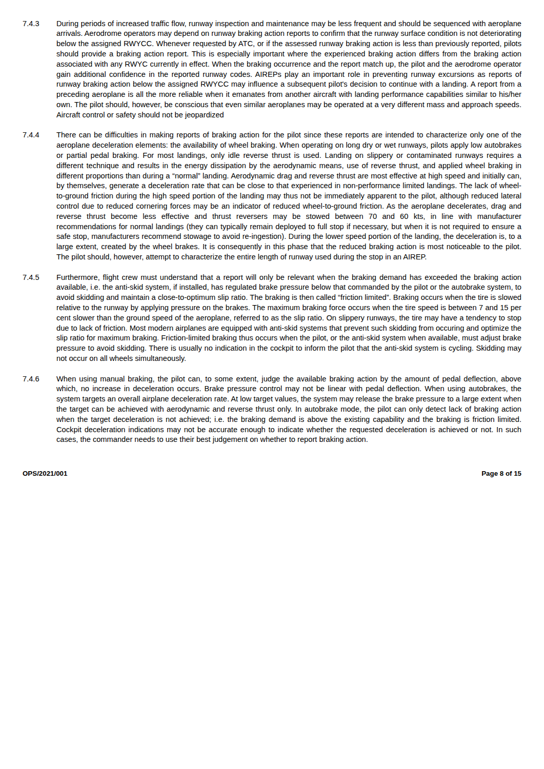7.4.3
During periods of increased traffic flow, runway inspection and maintenance may be less frequent and should be sequenced with aeroplane arrivals. Aerodrome operators may depend on runway braking action reports to confirm that the runway surface condition is not deteriorating below the assigned RWYCC. Whenever requested by ATC, or if the assessed runway braking action is less than previously reported, pilots should provide a braking action report. This is especially important where the experienced braking action differs from the braking action associated with any RWYC currently in effect. When the braking occurrence and the report match up, the pilot and the aerodrome operator gain additional confidence in the reported runway codes. AIREPs play an important role in preventing runway excursions as reports of runway braking action below the assigned RWYCC may influence a subsequent pilot's decision to continue with a landing. A report from a preceding aeroplane is all the more reliable when it emanates from another aircraft with landing performance capabilities similar to his/her own. The pilot should, however, be conscious that even similar aeroplanes may be operated at a very different mass and approach speeds. Aircraft control or safety should not be jeopardized
7.4.4
There can be difficulties in making reports of braking action for the pilot since these reports are intended to characterize only one of the aeroplane deceleration elements: the availability of wheel braking. When operating on long dry or wet runways, pilots apply low autobrakes or partial pedal braking. For most landings, only idle reverse thrust is used. Landing on slippery or contaminated runways requires a different technique and results in the energy dissipation by the aerodynamic means, use of reverse thrust, and applied wheel braking in different proportions than during a “normal” landing. Aerodynamic drag and reverse thrust are most effective at high speed and initially can, by themselves, generate a deceleration rate that can be close to that experienced in non-performance limited landings. The lack of wheel-to-ground friction during the high speed portion of the landing may thus not be immediately apparent to the pilot, although reduced lateral control due to reduced cornering forces may be an indicator of reduced wheel-to-ground friction. As the aeroplane decelerates, drag and reverse thrust become less effective and thrust reversers may be stowed between 70 and 60 kts, in line with manufacturer recommendations for normal landings (they can typically remain deployed to full stop if necessary, but when it is not required to ensure a safe stop, manufacturers recommend stowage to avoid re-ingestion). During the lower speed portion of the landing, the deceleration is, to a large extent, created by the wheel brakes. It is consequently in this phase that the reduced braking action is most noticeable to the pilot. The pilot should, however, attempt to characterize the entire length of runway used during the stop in an AIREP.
7.4.5
Furthermore, flight crew must understand that a report will only be relevant when the braking demand has exceeded the braking action available, i.e. the anti-skid system, if installed, has regulated brake pressure below that commanded by the pilot or the autobrake system, to avoid skidding and maintain a close-to-optimum slip ratio. The braking is then called “friction limited”. Braking occurs when the tire is slowed relative to the runway by applying pressure on the brakes. The maximum braking force occurs when the tire speed is between 7 and 15 per cent slower than the ground speed of the aeroplane, referred to as the slip ratio. On slippery runways, the tire may have a tendency to stop due to lack of friction. Most modern airplanes are equipped with anti-skid systems that prevent such skidding from occuring and optimize the slip ratio for maximum braking. Friction-limited braking thus occurs when the pilot, or the anti-skid system when available, must adjust brake pressure to avoid skidding. There is usually no indication in the cockpit to inform the pilot that the anti-skid system is cycling. Skidding may not occur on all wheels simultaneously.
7.4.6
When using manual braking, the pilot can, to some extent, judge the available braking action by the amount of pedal deflection, above which, no increase in deceleration occurs. Brake pressure control may not be linear with pedal deflection. When using autobrakes, the system targets an overall airplane deceleration rate. At low target values, the system may release the brake pressure to a large extent when the target can be achieved with aerodynamic and reverse thrust only. In autobrake mode, the pilot can only detect lack of braking action when the target deceleration is not achieved; i.e. the braking demand is above the existing capability and the braking is friction limited. Cockpit deceleration indications may not be accurate enough to indicate whether the requested deceleration is achieved or not. In such cases, the commander needs to use their best judgement on whether to report braking action.
OPS/2021/001 Page 8 of 15